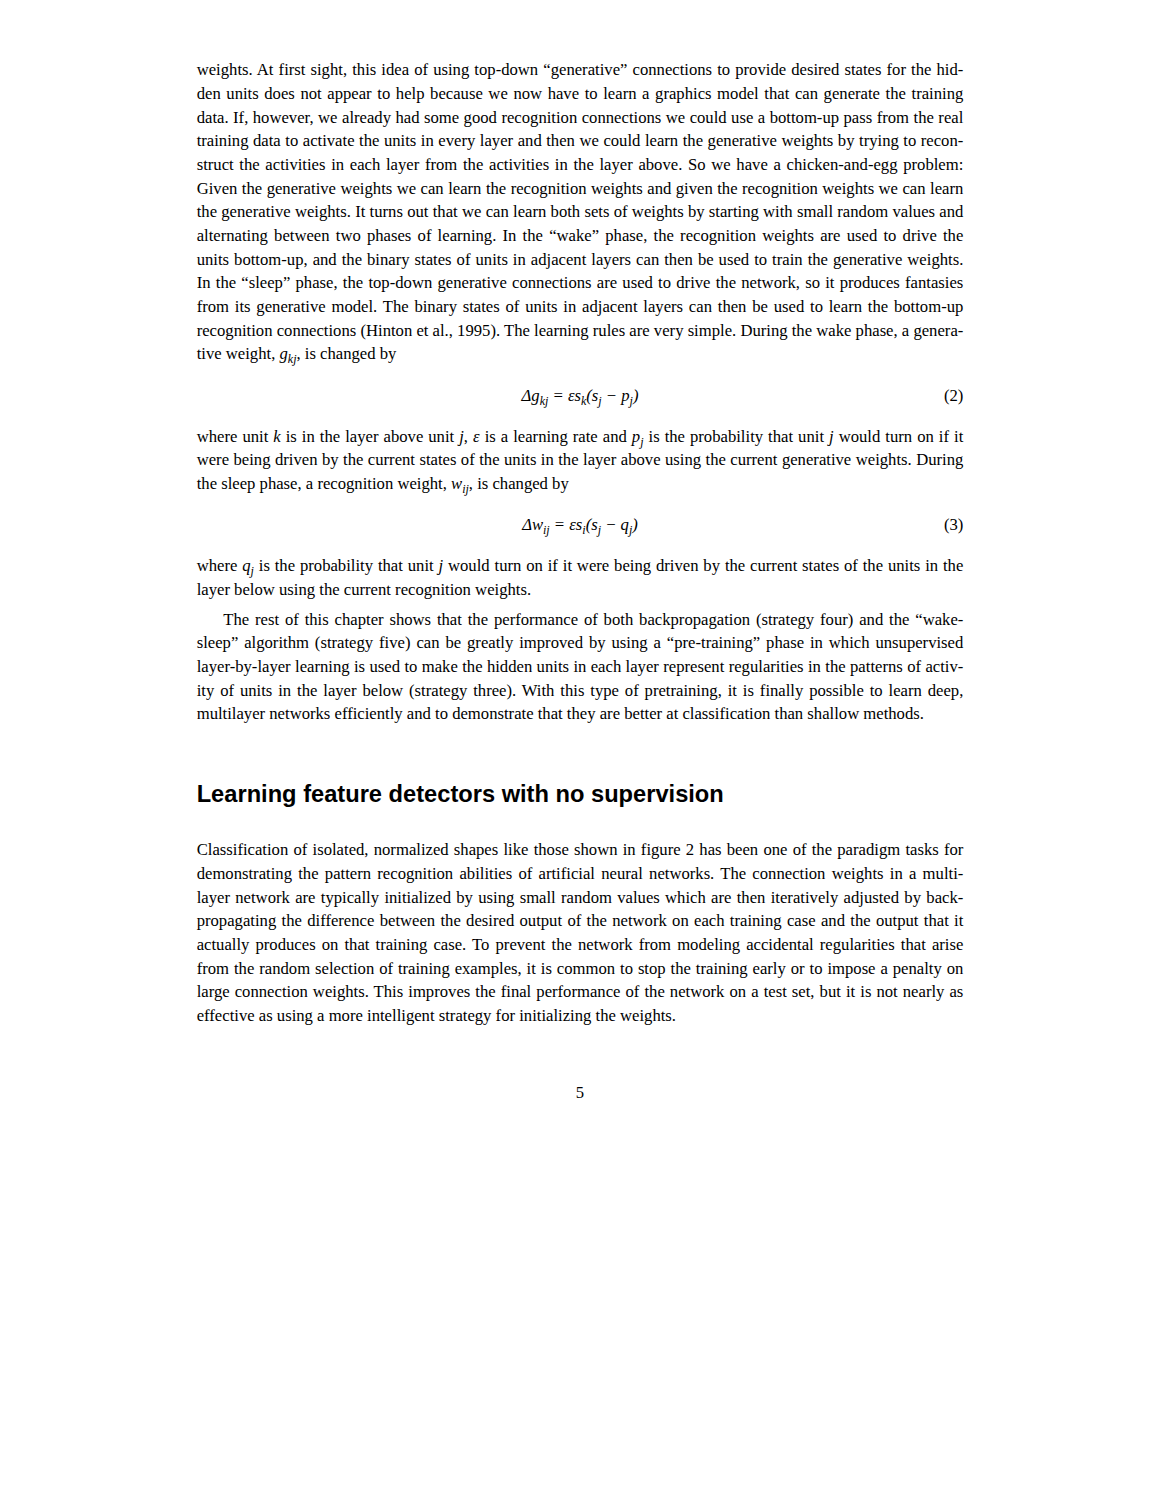weights. At first sight, this idea of using top-down “generative” connections to provide desired states for the hidden units does not appear to help because we now have to learn a graphics model that can generate the training data. If, however, we already had some good recognition connections we could use a bottom-up pass from the real training data to activate the units in every layer and then we could learn the generative weights by trying to reconstruct the activities in each layer from the activities in the layer above. So we have a chicken-and-egg problem: Given the generative weights we can learn the recognition weights and given the recognition weights we can learn the generative weights. It turns out that we can learn both sets of weights by starting with small random values and alternating between two phases of learning. In the “wake” phase, the recognition weights are used to drive the units bottom-up, and the binary states of units in adjacent layers can then be used to train the generative weights. In the “sleep” phase, the top-down generative connections are used to drive the network, so it produces fantasies from its generative model. The binary states of units in adjacent layers can then be used to learn the bottom-up recognition connections (Hinton et al., 1995). The learning rules are very simple. During the wake phase, a generative weight, gkj, is changed by
Δgkj = εsk(sj − pj) (2)
where unit k is in the layer above unit j, ε is a learning rate and pj is the probability that unit j would turn on if it were being driven by the current states of the units in the layer above using the current generative weights. During the sleep phase, a recognition weight, wij, is changed by
Δwij = εsi(sj − qj) (3)
where qj is the probability that unit j would turn on if it were being driven by the current states of the units in the layer below using the current recognition weights.
The rest of this chapter shows that the performance of both backpropagation (strategy four) and the “wake-sleep” algorithm (strategy five) can be greatly improved by using a “pre-training” phase in which unsupervised layer-by-layer learning is used to make the hidden units in each layer represent regularities in the patterns of activity of units in the layer below (strategy three). With this type of pretraining, it is finally possible to learn deep, multilayer networks efficiently and to demonstrate that they are better at classification than shallow methods.
Learning feature detectors with no supervision
Classification of isolated, normalized shapes like those shown in figure 2 has been one of the paradigm tasks for demonstrating the pattern recognition abilities of artificial neural networks. The connection weights in a multi-layer network are typically initialized by using small random values which are then iteratively adjusted by backpropagating the difference between the desired output of the network on each training case and the output that it actually produces on that training case. To prevent the network from modeling accidental regularities that arise from the random selection of training examples, it is common to stop the training early or to impose a penalty on large connection weights. This improves the final performance of the network on a test set, but it is not nearly as effective as using a more intelligent strategy for initializing the weights.
5